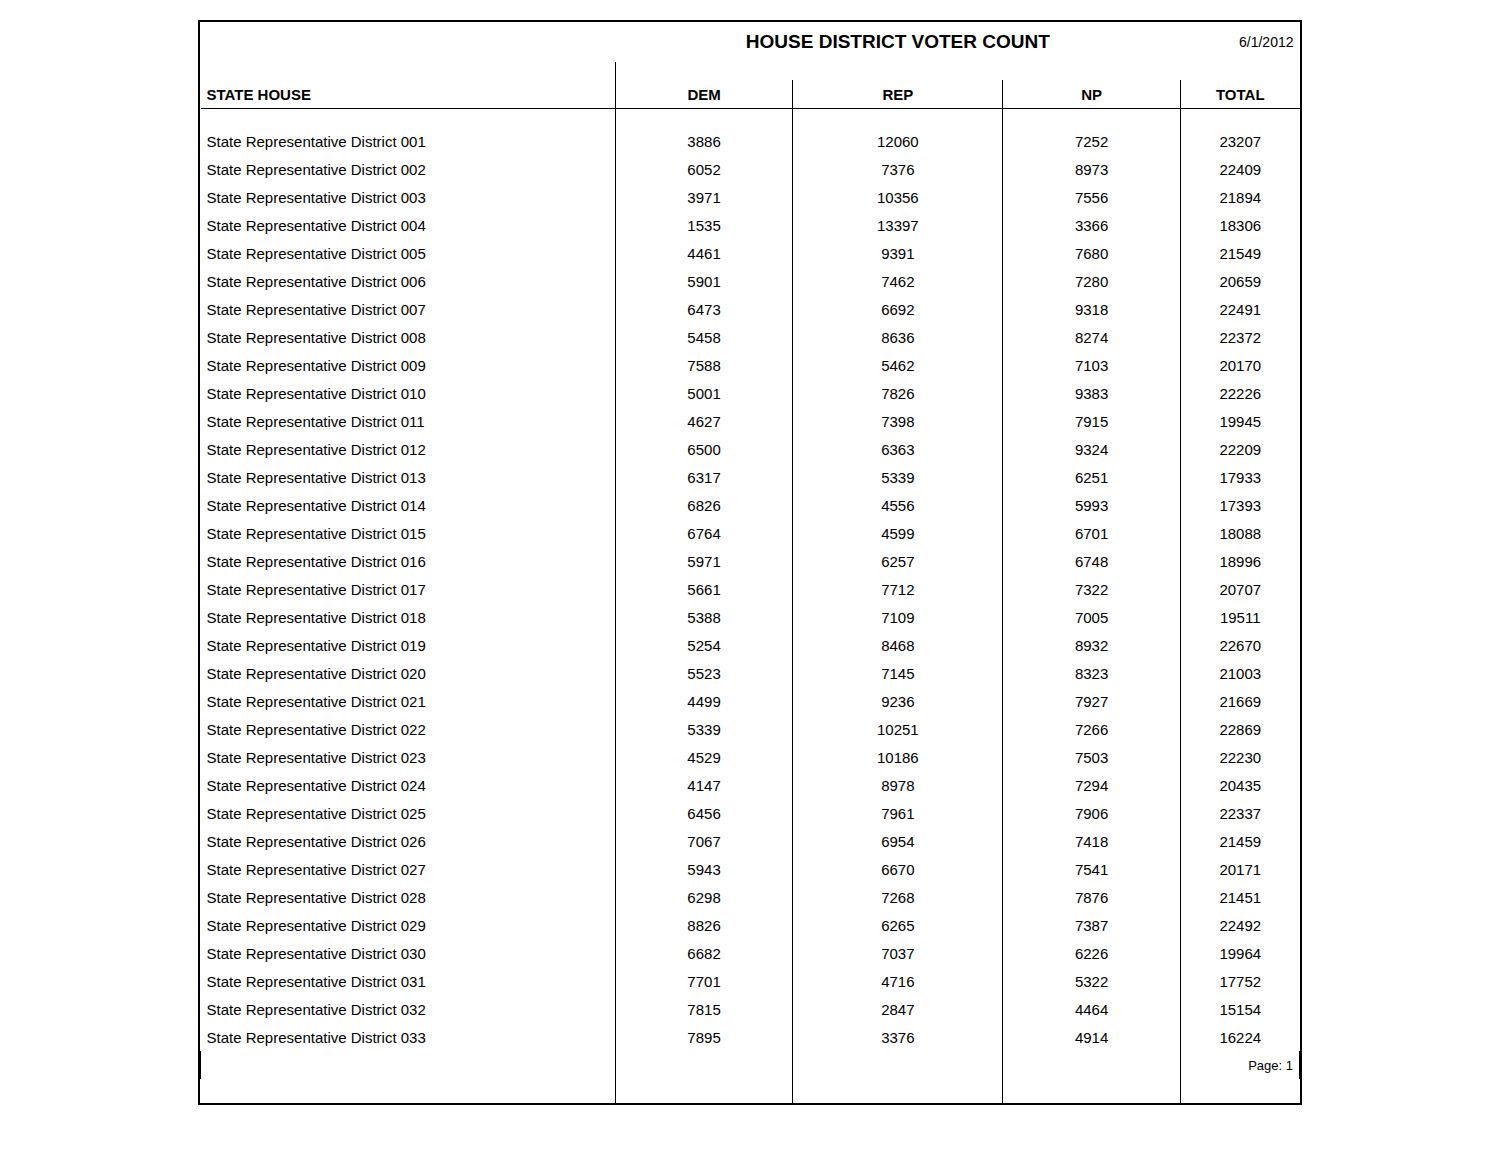| | HOUSE DISTRICT VOTER COUNT | 6/1/2012 |
| STATE HOUSE | DEM | REP | NP | TOTAL |
| State Representative District 001 | 3886 | 12060 | 7252 | 23207 |
| State Representative District 002 | 6052 | 7376 | 8973 | 22409 |
| State Representative District 003 | 3971 | 10356 | 7556 | 21894 |
| State Representative District 004 | 1535 | 13397 | 3366 | 18306 |
| State Representative District 005 | 4461 | 9391 | 7680 | 21549 |
| State Representative District 006 | 5901 | 7462 | 7280 | 20659 |
| State Representative District 007 | 6473 | 6692 | 9318 | 22491 |
| State Representative District 008 | 5458 | 8636 | 8274 | 22372 |
| State Representative District 009 | 7588 | 5462 | 7103 | 20170 |
| State Representative District 010 | 5001 | 7826 | 9383 | 22226 |
| State Representative District 011 | 4627 | 7398 | 7915 | 19945 |
| State Representative District 012 | 6500 | 6363 | 9324 | 22209 |
| State Representative District 013 | 6317 | 5339 | 6251 | 17933 |
| State Representative District 014 | 6826 | 4556 | 5993 | 17393 |
| State Representative District 015 | 6764 | 4599 | 6701 | 18088 |
| State Representative District 016 | 5971 | 6257 | 6748 | 18996 |
| State Representative District 017 | 5661 | 7712 | 7322 | 20707 |
| State Representative District 018 | 5388 | 7109 | 7005 | 19511 |
| State Representative District 019 | 5254 | 8468 | 8932 | 22670 |
| State Representative District 020 | 5523 | 7145 | 8323 | 21003 |
| State Representative District 021 | 4499 | 9236 | 7927 | 21669 |
| State Representative District 022 | 5339 | 10251 | 7266 | 22869 |
| State Representative District 023 | 4529 | 10186 | 7503 | 22230 |
| State Representative District 024 | 4147 | 8978 | 7294 | 20435 |
| State Representative District 025 | 6456 | 7961 | 7906 | 22337 |
| State Representative District 026 | 7067 | 6954 | 7418 | 21459 |
| State Representative District 027 | 5943 | 6670 | 7541 | 20171 |
| State Representative District 028 | 6298 | 7268 | 7876 | 21451 |
| State Representative District 029 | 8826 | 6265 | 7387 | 22492 |
| State Representative District 030 | 6682 | 7037 | 6226 | 19964 |
| State Representative District 031 | 7701 | 4716 | 5322 | 17752 |
| State Representative District 032 | 7815 | 2847 | 4464 | 15154 |
| State Representative District 033 | 7895 | 3376 | 4914 | 16224 |
| | | | | Page: 1 |